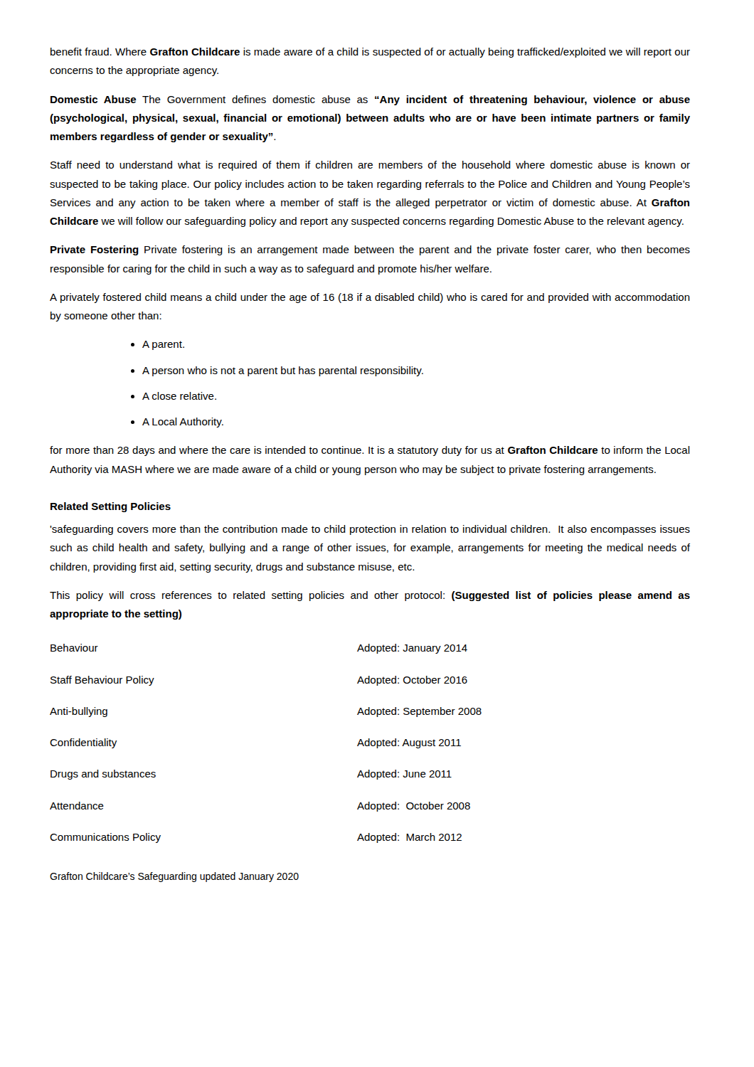benefit fraud. Where Grafton Childcare is made aware of a child is suspected of or actually being trafficked/exploited we will report our concerns to the appropriate agency.
Domestic Abuse The Government defines domestic abuse as “Any incident of threatening behaviour, violence or abuse (psychological, physical, sexual, financial or emotional) between adults who are or have been intimate partners or family members regardless of gender or sexuality”.
Staff need to understand what is required of them if children are members of the household where domestic abuse is known or suspected to be taking place. Our policy includes action to be taken regarding referrals to the Police and Children and Young People’s Services and any action to be taken where a member of staff is the alleged perpetrator or victim of domestic abuse. At Grafton Childcare we will follow our safeguarding policy and report any suspected concerns regarding Domestic Abuse to the relevant agency.
Private Fostering Private fostering is an arrangement made between the parent and the private foster carer, who then becomes responsible for caring for the child in such a way as to safeguard and promote his/her welfare.
A privately fostered child means a child under the age of 16 (18 if a disabled child) who is cared for and provided with accommodation by someone other than:
A parent.
A person who is not a parent but has parental responsibility.
A close relative.
A Local Authority.
for more than 28 days and where the care is intended to continue. It is a statutory duty for us at Grafton Childcare to inform the Local Authority via MASH where we are made aware of a child or young person who may be subject to private fostering arrangements.
Related Setting Policies
'safeguarding covers more than the contribution made to child protection in relation to individual children. It also encompasses issues such as child health and safety, bullying and a range of other issues, for example, arrangements for meeting the medical needs of children, providing first aid, setting security, drugs and substance misuse, etc.
This policy will cross references to related setting policies and other protocol: (Suggested list of policies please amend as appropriate to the setting)
Behaviour
Adopted: January 2014
Staff Behaviour Policy
Adopted: October 2016
Anti-bullying
Adopted: September 2008
Confidentiality
Adopted: August 2011
Drugs and substances
Adopted: June 2011
Attendance
Adopted: October 2008
Communications Policy
Adopted: March 2012
Grafton Childcare’s Safeguarding updated January 2020